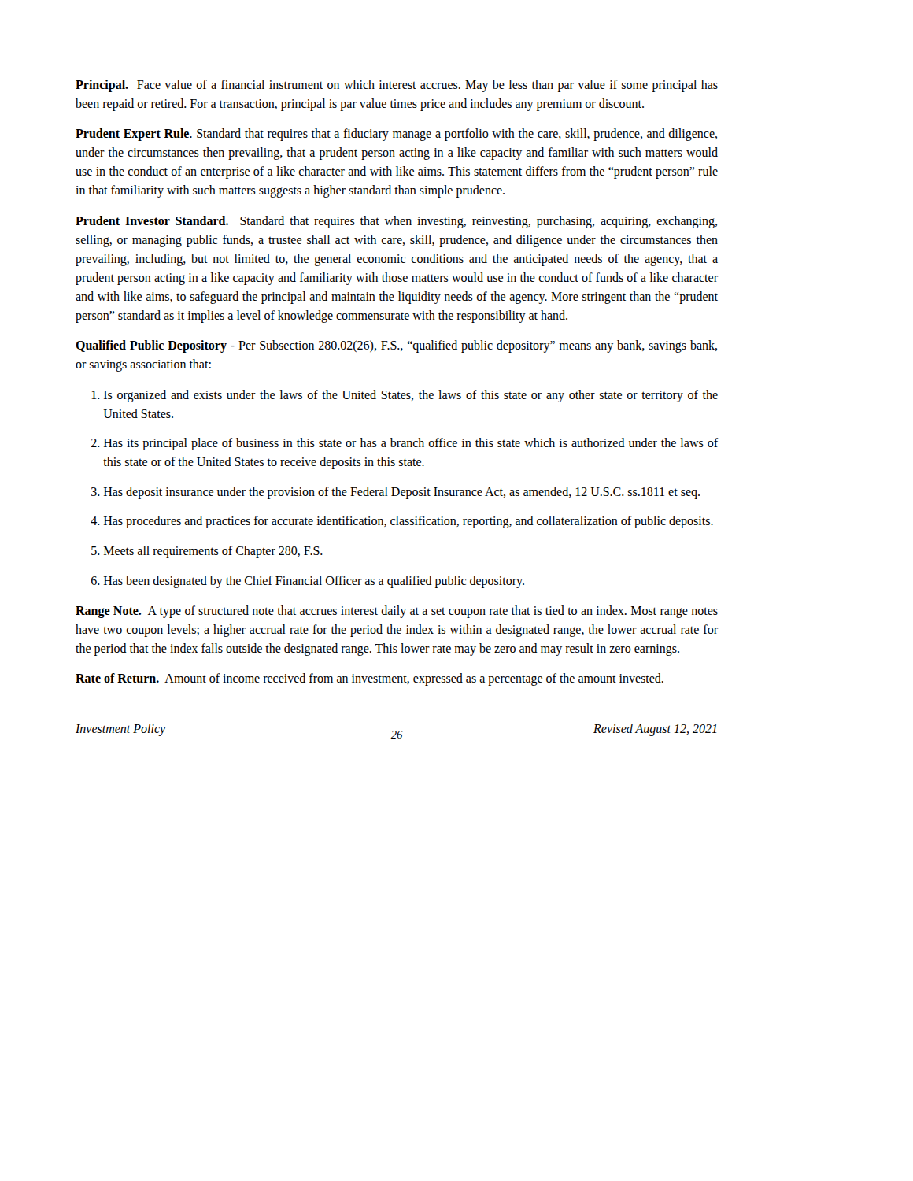Principal. Face value of a financial instrument on which interest accrues. May be less than par value if some principal has been repaid or retired. For a transaction, principal is par value times price and includes any premium or discount.
Prudent Expert Rule. Standard that requires that a fiduciary manage a portfolio with the care, skill, prudence, and diligence, under the circumstances then prevailing, that a prudent person acting in a like capacity and familiar with such matters would use in the conduct of an enterprise of a like character and with like aims. This statement differs from the “prudent person” rule in that familiarity with such matters suggests a higher standard than simple prudence.
Prudent Investor Standard. Standard that requires that when investing, reinvesting, purchasing, acquiring, exchanging, selling, or managing public funds, a trustee shall act with care, skill, prudence, and diligence under the circumstances then prevailing, including, but not limited to, the general economic conditions and the anticipated needs of the agency, that a prudent person acting in a like capacity and familiarity with those matters would use in the conduct of funds of a like character and with like aims, to safeguard the principal and maintain the liquidity needs of the agency. More stringent than the “prudent person” standard as it implies a level of knowledge commensurate with the responsibility at hand.
Qualified Public Depository - Per Subsection 280.02(26), F.S., “qualified public depository” means any bank, savings bank, or savings association that:
Is organized and exists under the laws of the United States, the laws of this state or any other state or territory of the United States.
Has its principal place of business in this state or has a branch office in this state which is authorized under the laws of this state or of the United States to receive deposits in this state.
Has deposit insurance under the provision of the Federal Deposit Insurance Act, as amended, 12 U.S.C. ss.1811 et seq.
Has procedures and practices for accurate identification, classification, reporting, and collateralization of public deposits.
Meets all requirements of Chapter 280, F.S.
Has been designated by the Chief Financial Officer as a qualified public depository.
Range Note. A type of structured note that accrues interest daily at a set coupon rate that is tied to an index. Most range notes have two coupon levels; a higher accrual rate for the period the index is within a designated range, the lower accrual rate for the period that the index falls outside the designated range. This lower rate may be zero and may result in zero earnings.
Rate of Return. Amount of income received from an investment, expressed as a percentage of the amount invested.
Investment Policy
Revised August 12, 2021
26